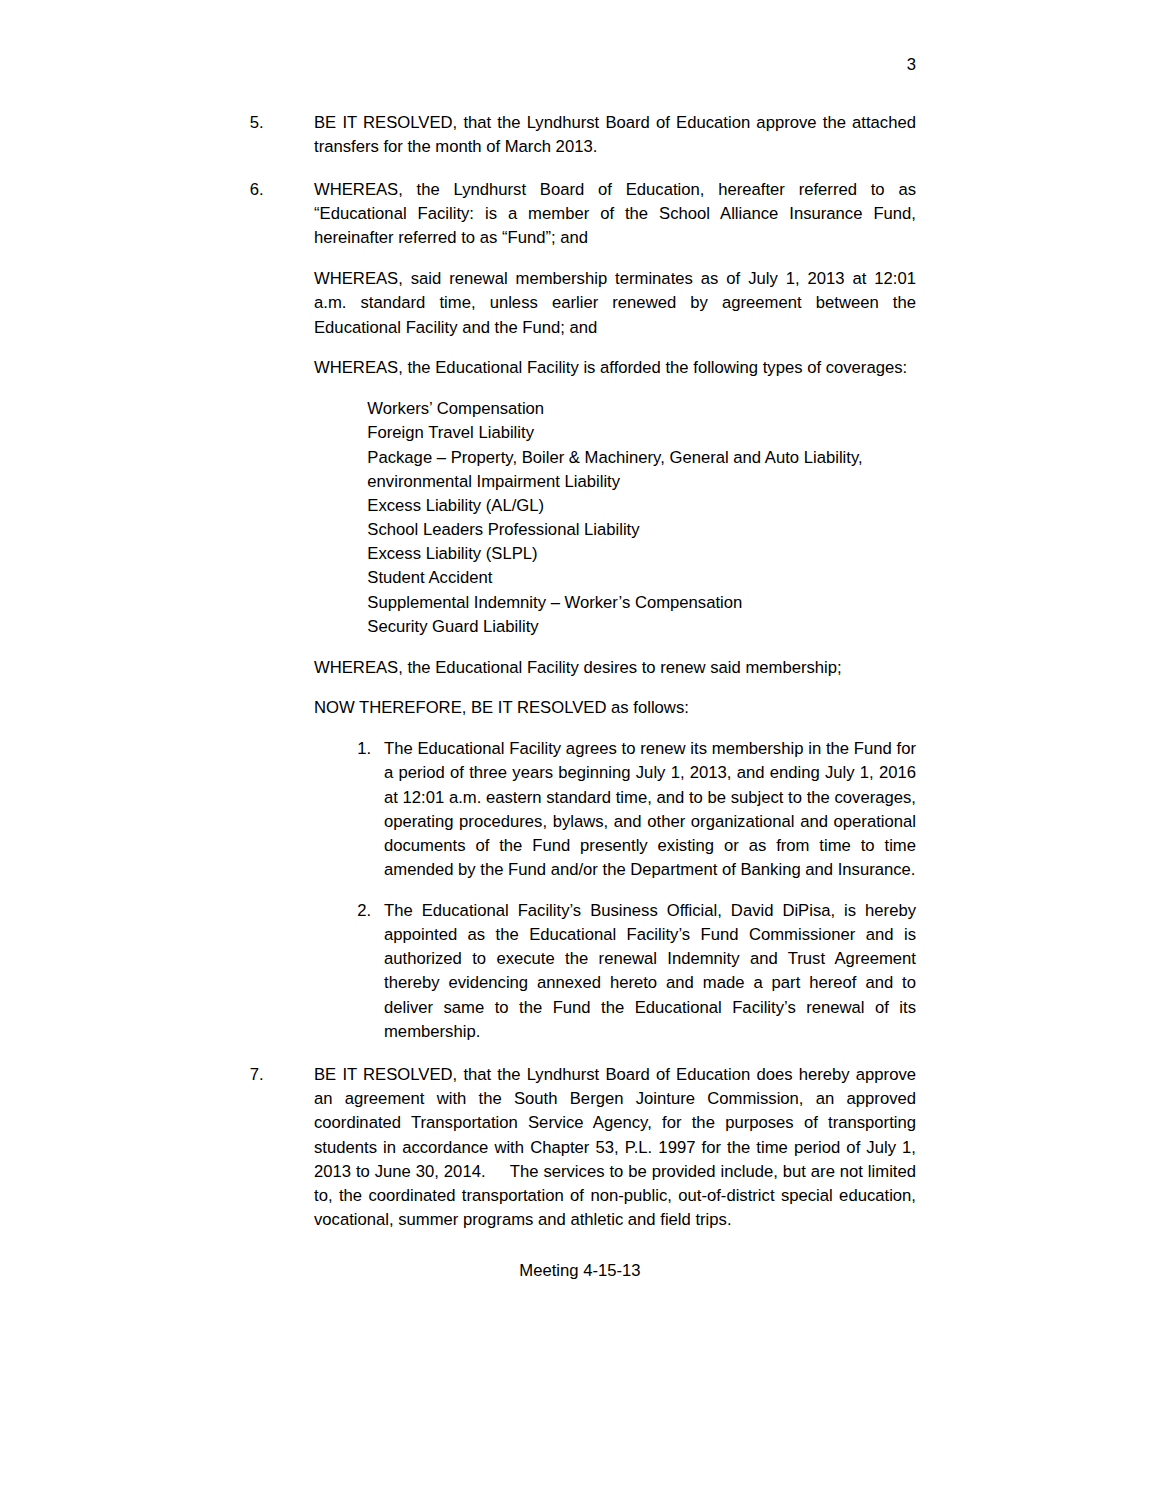3
5.
BE IT RESOLVED, that the Lyndhurst Board of Education approve the attached transfers for the month of March 2013.
6.
WHEREAS, the Lyndhurst Board of Education, hereafter referred to as “Educational Facility: is a member of the School Alliance Insurance Fund, hereinafter referred to as “Fund”; and
WHEREAS, said renewal membership terminates as of July 1, 2013 at 12:01 a.m. standard time, unless earlier renewed by agreement between the Educational Facility and the Fund; and
WHEREAS, the Educational Facility is afforded the following types of coverages:
Workers’ Compensation
Foreign Travel Liability
Package – Property, Boiler & Machinery, General and Auto Liability, environmental Impairment Liability
Excess Liability (AL/GL)
School Leaders Professional Liability
Excess Liability (SLPL)
Student Accident
Supplemental Indemnity – Worker’s Compensation
Security Guard Liability
WHEREAS, the Educational Facility desires to renew said membership;
NOW THEREFORE, BE IT RESOLVED as follows:
1.
The Educational Facility agrees to renew its membership in the Fund for a period of three years beginning July 1, 2013, and ending July 1, 2016 at 12:01 a.m. eastern standard time, and to be subject to the coverages, operating procedures, bylaws, and other organizational and operational documents of the Fund presently existing or as from time to time amended by the Fund and/or the Department of Banking and Insurance.
2.
The Educational Facility’s Business Official, David DiPisa, is hereby appointed as the Educational Facility’s Fund Commissioner and is authorized to execute the renewal Indemnity and Trust Agreement thereby evidencing annexed hereto and made a part hereof and to deliver same to the Fund the Educational Facility’s renewal of its membership.
7.
BE IT RESOLVED, that the Lyndhurst Board of Education does hereby approve an agreement with the South Bergen Jointure Commission, an approved coordinated Transportation Service Agency, for the purposes of transporting students in accordance with Chapter 53, P.L. 1997 for the time period of July 1, 2013 to June 30, 2014. The services to be provided include, but are not limited to, the coordinated transportation of non-public, out-of-district special education, vocational, summer programs and athletic and field trips.
Meeting 4-15-13